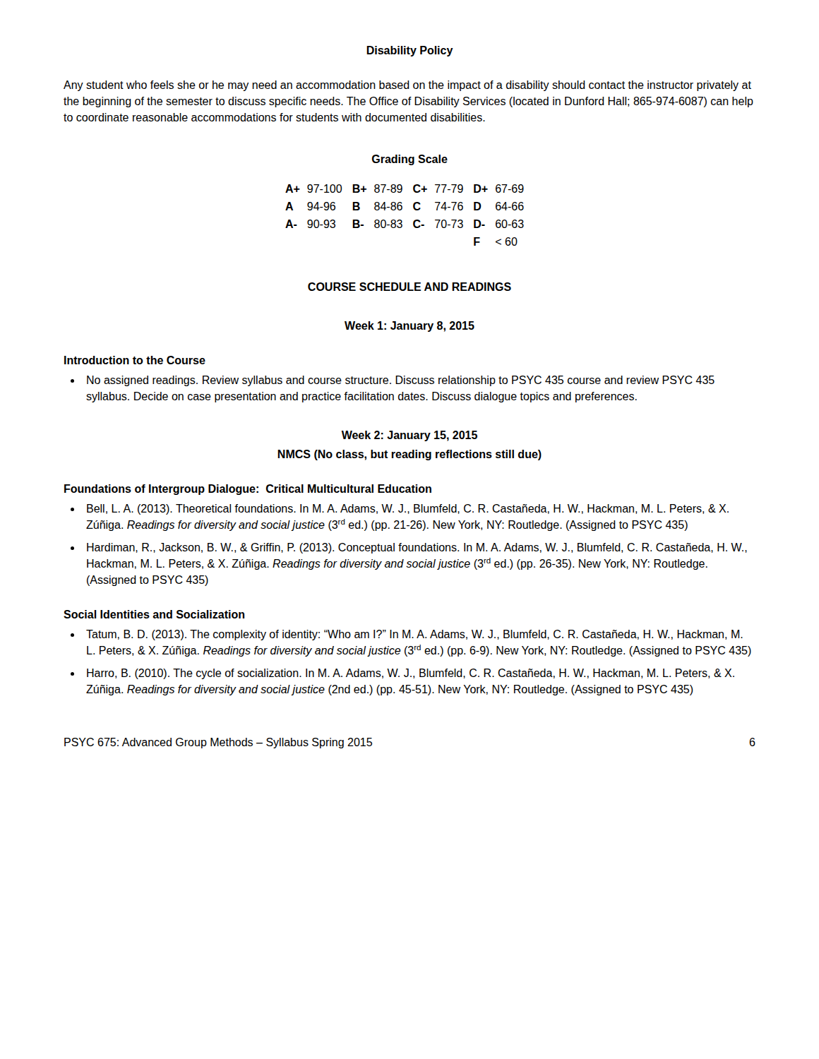Disability Policy
Any student who feels she or he may need an accommodation based on the impact of a disability should contact the instructor privately at the beginning of the semester to discuss specific needs. The Office of Disability Services (located in Dunford Hall; 865-974-6087) can help to coordinate reasonable accommodations for students with documented disabilities.
Grading Scale
| A+ | 97-100 | B+ | 87-89 | C+ | 77-79 | D+ | 67-69 |
| A | 94-96 | B | 84-86 | C | 74-76 | D | 64-66 |
| A- | 90-93 | B- | 80-83 | C- | 70-73 | D- | 60-63 |
| | | | | | | F | < 60 |
COURSE SCHEDULE AND READINGS
Week 1: January 8, 2015
Introduction to the Course
No assigned readings. Review syllabus and course structure. Discuss relationship to PSYC 435 course and review PSYC 435 syllabus. Decide on case presentation and practice facilitation dates. Discuss dialogue topics and preferences.
Week 2: January 15, 2015
NMCS (No class, but reading reflections still due)
Foundations of Intergroup Dialogue: Critical Multicultural Education
Bell, L. A. (2013). Theoretical foundations. In M. A. Adams, W. J., Blumfeld, C. R. Castañeda, H. W., Hackman, M. L. Peters, & X. Zúñiga. Readings for diversity and social justice (3rd ed.) (pp. 21-26). New York, NY: Routledge. (Assigned to PSYC 435)
Hardiman, R., Jackson, B. W., & Griffin, P. (2013). Conceptual foundations. In M. A. Adams, W. J., Blumfeld, C. R. Castañeda, H. W., Hackman, M. L. Peters, & X. Zúñiga. Readings for diversity and social justice (3rd ed.) (pp. 26-35). New York, NY: Routledge. (Assigned to PSYC 435)
Social Identities and Socialization
Tatum, B. D. (2013). The complexity of identity: “Who am I?” In M. A. Adams, W. J., Blumfeld, C. R. Castañeda, H. W., Hackman, M. L. Peters, & X. Zúñiga. Readings for diversity and social justice (3rd ed.) (pp. 6-9). New York, NY: Routledge. (Assigned to PSYC 435)
Harro, B. (2010). The cycle of socialization. In M. A. Adams, W. J., Blumfeld, C. R. Castañeda, H. W., Hackman, M. L. Peters, & X. Zúñiga. Readings for diversity and social justice (2nd ed.) (pp. 45-51). New York, NY: Routledge. (Assigned to PSYC 435)
PSYC 675: Advanced Group Methods – Syllabus Spring 2015 6